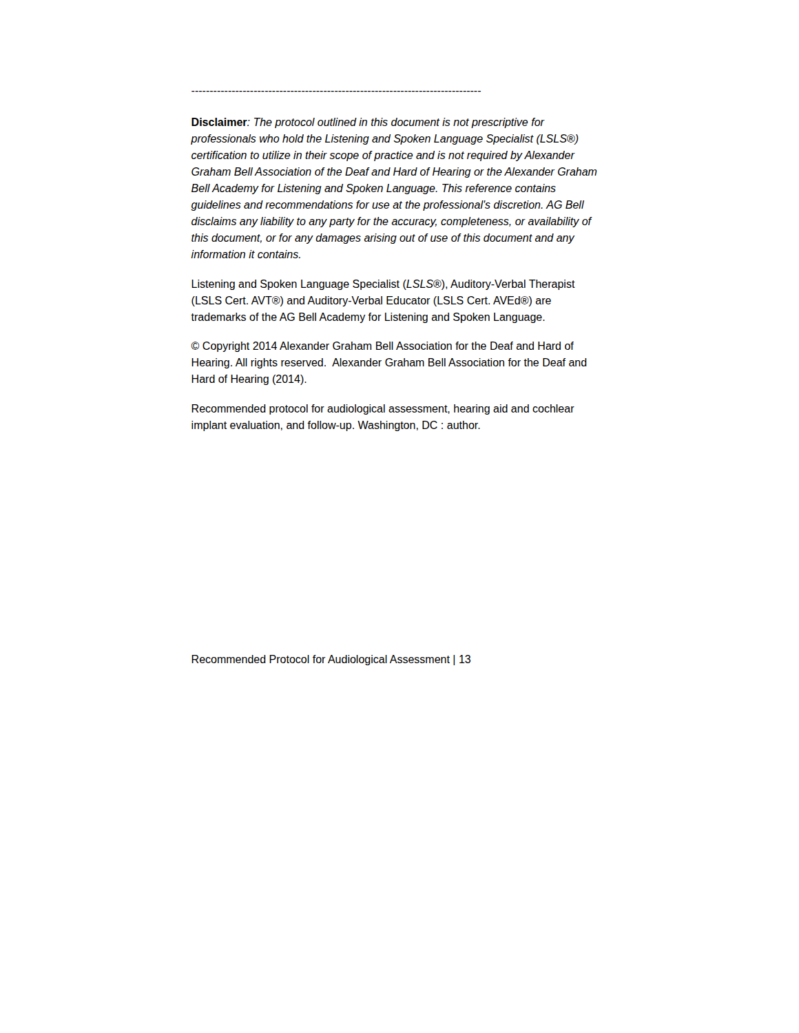-------------------------------------------------------------------------------
Disclaimer: The protocol outlined in this document is not prescriptive for professionals who hold the Listening and Spoken Language Specialist (LSLS®) certification to utilize in their scope of practice and is not required by Alexander Graham Bell Association of the Deaf and Hard of Hearing or the Alexander Graham Bell Academy for Listening and Spoken Language. This reference contains guidelines and recommendations for use at the professional's discretion. AG Bell disclaims any liability to any party for the accuracy, completeness, or availability of this document, or for any damages arising out of use of this document and any information it contains.
Listening and Spoken Language Specialist (LSLS®), Auditory-Verbal Therapist (LSLS Cert. AVT®) and Auditory-Verbal Educator (LSLS Cert. AVEd®) are trademarks of the AG Bell Academy for Listening and Spoken Language.
© Copyright 2014 Alexander Graham Bell Association for the Deaf and Hard of Hearing. All rights reserved. Alexander Graham Bell Association for the Deaf and Hard of Hearing (2014).
Recommended protocol for audiological assessment, hearing aid and cochlear implant evaluation, and follow-up. Washington, DC : author.
Recommended Protocol for Audiological Assessment | 13